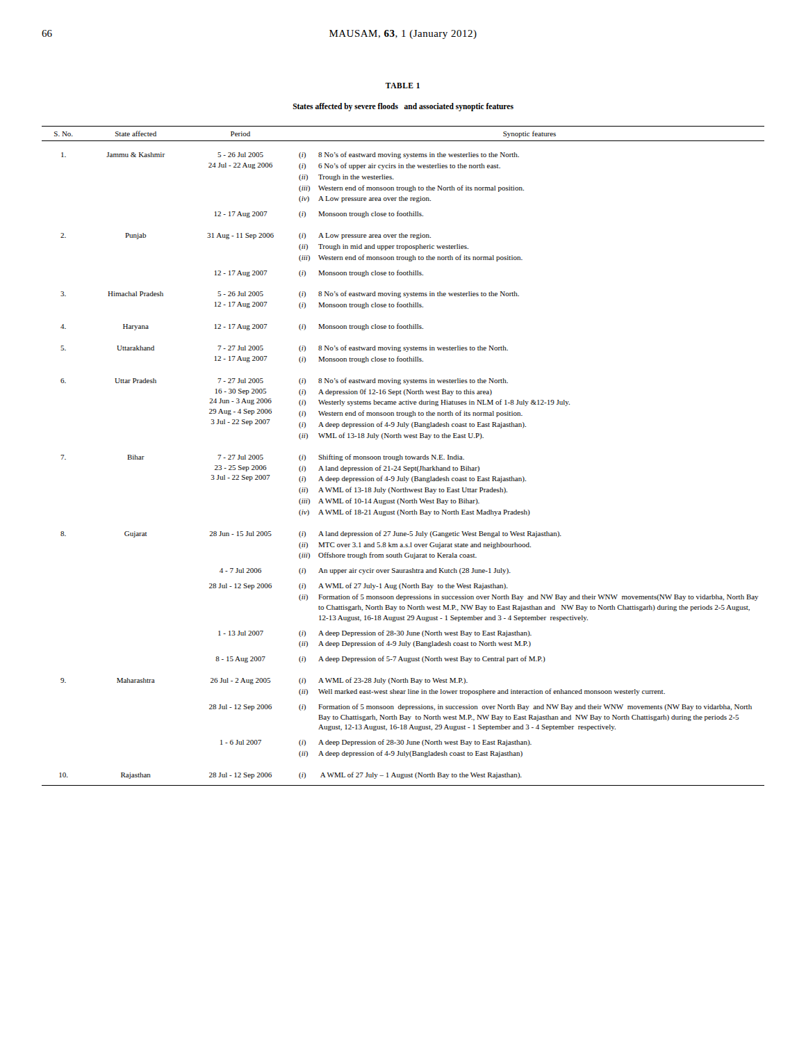66
MAUSAM, 63, 1 (January 2012)
TABLE 1
States affected by severe floods and associated synoptic features
| S. No. | State affected | Period | Synoptic features |
| --- | --- | --- | --- |
| 1. | Jammu & Kashmir | 5 - 26 Jul 2005 24 Jul - 22 Aug 2006 | ( i ) 8 No’s of eastward moving systems in the westerlies to the North. ( i ) 6 No’s of upper air cycirs in the westerlies to the north east. ( ii ) Trough in the westerlies. ( iii ) Western end of monsoon trough to the North of its normal position. ( iv ) A Low pressure area over the region. |
| | | 12 - 17 Aug 2007 | ( i ) Monsoon trough close to foothills. |
| 2. | Punjab | 31 Aug - 11 Sep 2006 | ( i ) A Low pressure area over the region. ( ii ) Trough in mid and upper tropospheric westerlies. ( iii ) Western end of monsoon trough to the north of its normal position. |
| | | 12 - 17 Aug 2007 | ( i ) Monsoon trough close to foothills. |
| 3. | Himachal Pradesh | 5 - 26 Jul 2005 12 - 17 Aug 2007 | ( i ) 8 No’s of eastward moving systems in the westerlies to the North. ( i ) Monsoon trough close to foothills. |
| 4. | Haryana | 12 - 17 Aug 2007 | ( i ) Monsoon trough close to foothills. |
| 5. | Uttarakhand | 7 - 27 Jul 2005 12 - 17 Aug 2007 | ( i ) 8 No’s of eastward moving systems in westerlies to the North. ( i ) Monsoon trough close to foothills. |
| 6. | Uttar Pradesh | 7 - 27 Jul 2005 16 - 30 Sep 2005 24 Jun - 3 Aug 2006 29 Aug - 4 Sep 2006 3 Jul - 22 Sep 2007 | ( i ) 8 No’s of eastward moving systems in westerlies to the North. ( i ) A depression 0f 12-16 Sept (North west Bay to this area) ( i ) Westerly systems became active during Hiatuses in NLM of 1-8 July &12-19 July. ( i ) Western end of monsoon trough to the north of its normal position. ( i ) A deep depression of 4-9 July (Bangladesh coast to East Rajasthan). ( ii ) WML of 13-18 July (North west Bay to the East U.P). |
| 7. | Bihar | 7 - 27 Jul 2005 23 - 25 Sep 2006 3 Jul - 22 Sep 2007 | ( i ) Shifting of monsoon trough towards N.E. India. ( i ) A land depression of 21-24 Sept(Jharkhand to Bihar) ( i ) A deep depression of 4-9 July (Bangladesh coast to East Rajasthan). ( ii ) A WML of 13-18 July (Northwest Bay to East Uttar Pradesh). ( iii ) A WML of 10-14 August (North West Bay to Bihar). ( iv ) A WML of 18-21 August (North Bay to North East Madhya Pradesh) |
| 8. | Gujarat | 28 Jun - 15 Jul 2005 | ( i ) A land depression of 27 June-5 July (Gangetic West Bengal to West Rajasthan). ( ii ) MTC over 3.1 and 5.8 km a.s.l over Gujarat state and neighbourhood. ( iii ) Offshore trough from south Gujarat to Kerala coast. |
| | | 4 - 7 Jul 2006 | ( i ) An upper air cycir over Saurashtra and Kutch (28 June-1 July). |
| | | 28 Jul - 12 Sep 2006 | ( i ) A WML of 27 July-1 Aug (North Bay to the West Rajasthan). ( ii ) Formation of 5 monsoon depressions in succession over North Bay and NW Bay and their WNW movements(NW Bay to vidarbha, North Bay to Chattisgarh, North Bay to North west M.P., NW Bay to East Rajasthan and NW Bay to North Chattisgarh) during the periods 2-5 August, 12-13 August, 16-18 August 29 August - 1 September and 3 - 4 September respectively. |
| | | 1 - 13 Jul 2007 | ( i ) A deep Depression of 28-30 June (North west Bay to East Rajasthan). ( ii ) A deep Depression of 4-9 July (Bangladesh coast to North west M.P.) |
| | | 8 - 15 Aug 2007 | ( i ) A deep Depression of 5-7 August (North west Bay to Central part of M.P.) |
| 9. | Maharashtra | 26 Jul - 2 Aug 2005 | ( i ) A WML of 23-28 July (North Bay to West M.P.). ( ii ) Well marked east-west shear line in the lower troposphere and interaction of enhanced monsoon westerly current. |
| | | 28 Jul - 12 Sep 2006 | ( i ) Formation of 5 monsoon depressions, in succession over North Bay and NW Bay and their WNW movements (NW Bay to vidarbha, North Bay to Chattisgarh, North Bay to North west M.P., NW Bay to East Rajasthan and NW Bay to North Chattisgarh) during the periods 2-5 August, 12-13 August, 16-18 August, 29 August - 1 September and 3 - 4 September respectively. |
| | | 1 - 6 Jul 2007 | ( i ) A deep Depression of 28-30 June (North west Bay to East Rajasthan). ( ii ) A deep depression of 4-9 July(Bangladesh coast to East Rajasthan) |
| 10. | Rajasthan | 28 Jul - 12 Sep 2006 | ( i ) A WML of 27 July – 1 August (North Bay to the West Rajasthan). |